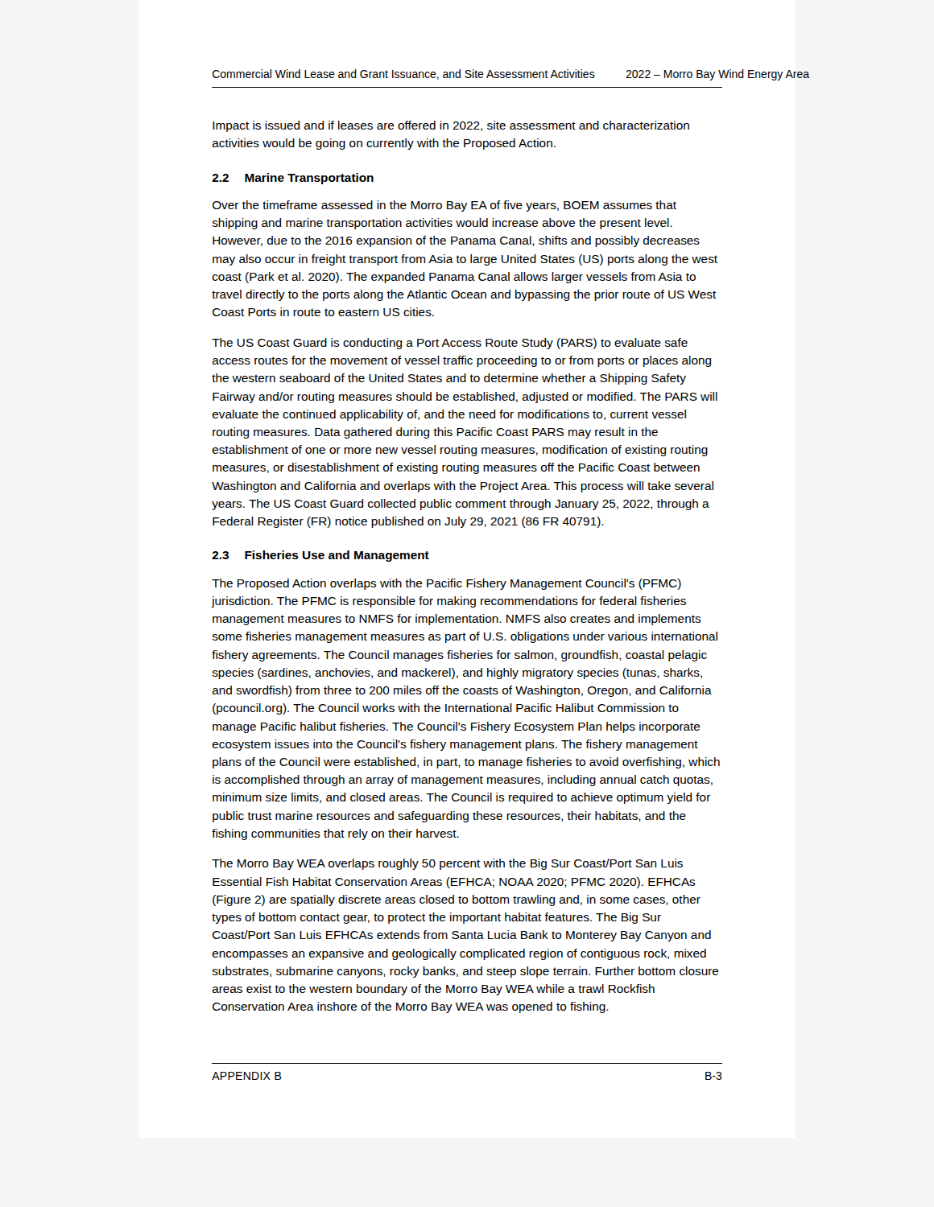Commercial Wind Lease and Grant Issuance, and Site Assessment Activities 2022 – Morro Bay Wind Energy Area
Impact is issued and if leases are offered in 2022, site assessment and characterization activities would be going on currently with the Proposed Action.
2.2 Marine Transportation
Over the timeframe assessed in the Morro Bay EA of five years, BOEM assumes that shipping and marine transportation activities would increase above the present level. However, due to the 2016 expansion of the Panama Canal, shifts and possibly decreases may also occur in freight transport from Asia to large United States (US) ports along the west coast (Park et al. 2020). The expanded Panama Canal allows larger vessels from Asia to travel directly to the ports along the Atlantic Ocean and bypassing the prior route of US West Coast Ports in route to eastern US cities.
The US Coast Guard is conducting a Port Access Route Study (PARS) to evaluate safe access routes for the movement of vessel traffic proceeding to or from ports or places along the western seaboard of the United States and to determine whether a Shipping Safety Fairway and/or routing measures should be established, adjusted or modified. The PARS will evaluate the continued applicability of, and the need for modifications to, current vessel routing measures. Data gathered during this Pacific Coast PARS may result in the establishment of one or more new vessel routing measures, modification of existing routing measures, or disestablishment of existing routing measures off the Pacific Coast between Washington and California and overlaps with the Project Area. This process will take several years. The US Coast Guard collected public comment through January 25, 2022, through a Federal Register (FR) notice published on July 29, 2021 (86 FR 40791).
2.3 Fisheries Use and Management
The Proposed Action overlaps with the Pacific Fishery Management Council's (PFMC) jurisdiction. The PFMC is responsible for making recommendations for federal fisheries management measures to NMFS for implementation. NMFS also creates and implements some fisheries management measures as part of U.S. obligations under various international fishery agreements. The Council manages fisheries for salmon, groundfish, coastal pelagic species (sardines, anchovies, and mackerel), and highly migratory species (tunas, sharks, and swordfish) from three to 200 miles off the coasts of Washington, Oregon, and California (pcouncil.org). The Council works with the International Pacific Halibut Commission to manage Pacific halibut fisheries. The Council's Fishery Ecosystem Plan helps incorporate ecosystem issues into the Council's fishery management plans. The fishery management plans of the Council were established, in part, to manage fisheries to avoid overfishing, which is accomplished through an array of management measures, including annual catch quotas, minimum size limits, and closed areas. The Council is required to achieve optimum yield for public trust marine resources and safeguarding these resources, their habitats, and the fishing communities that rely on their harvest.
The Morro Bay WEA overlaps roughly 50 percent with the Big Sur Coast/Port San Luis Essential Fish Habitat Conservation Areas (EFHCA; NOAA 2020; PFMC 2020). EFHCAs (Figure 2) are spatially discrete areas closed to bottom trawling and, in some cases, other types of bottom contact gear, to protect the important habitat features. The Big Sur Coast/Port San Luis EFHCAs extends from Santa Lucia Bank to Monterey Bay Canyon and encompasses an expansive and geologically complicated region of contiguous rock, mixed substrates, submarine canyons, rocky banks, and steep slope terrain. Further bottom closure areas exist to the western boundary of the Morro Bay WEA while a trawl Rockfish Conservation Area inshore of the Morro Bay WEA was opened to fishing.
APPENDIX B B-3